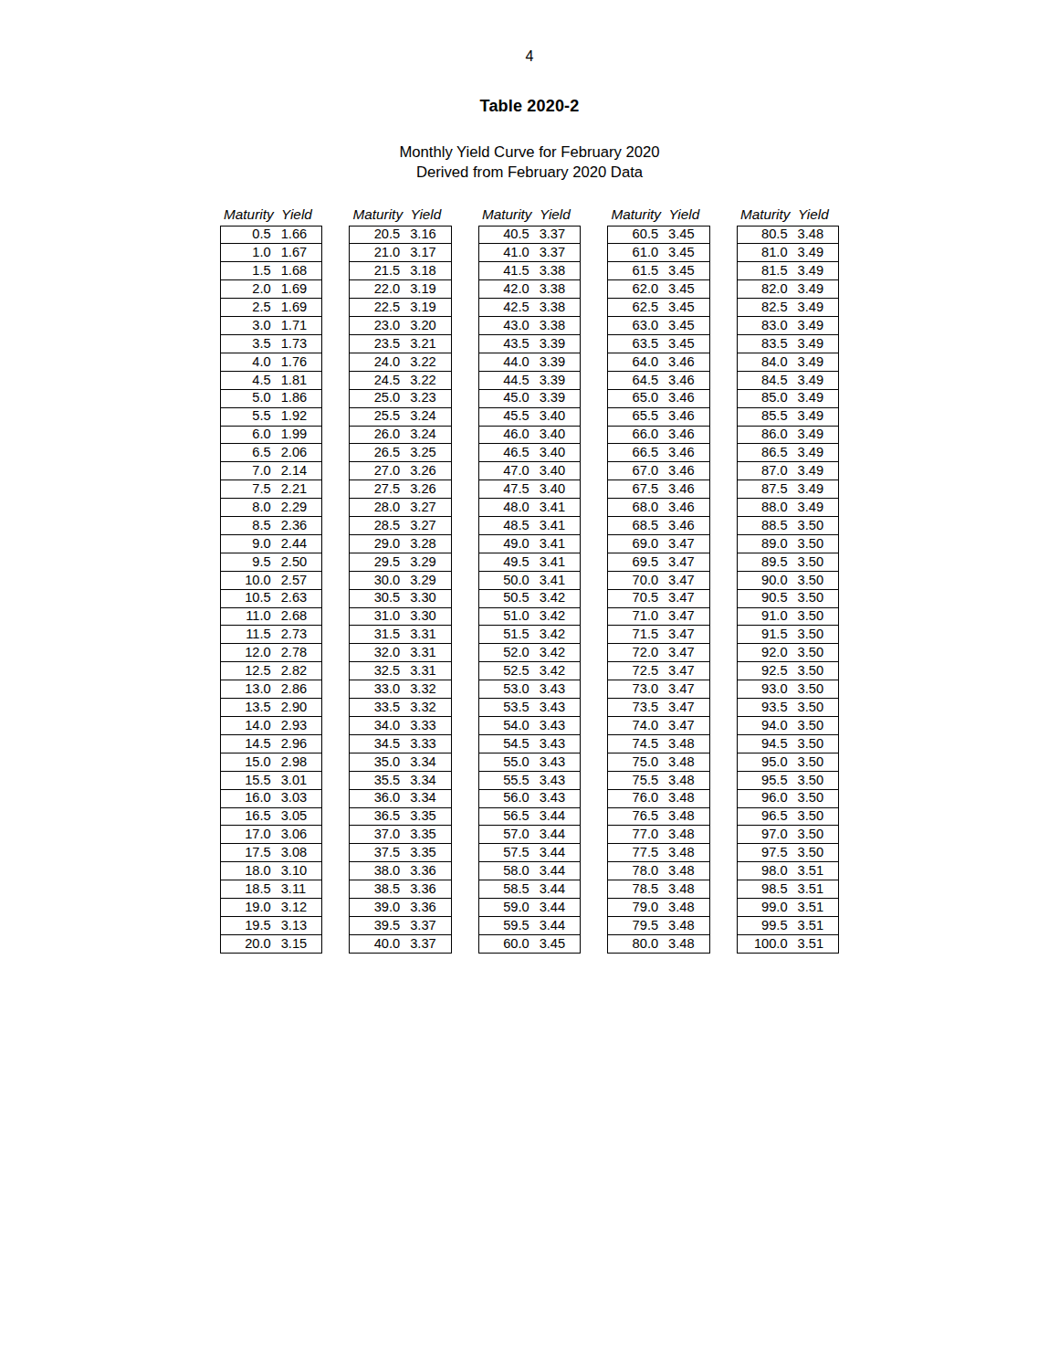4
Table 2020-2
Monthly Yield Curve for February 2020
Derived from February 2020 Data
| Maturity | Yield |
| --- | --- |
| 0.5 | 1.66 |
| 1.0 | 1.67 |
| 1.5 | 1.68 |
| 2.0 | 1.69 |
| 2.5 | 1.69 |
| 3.0 | 1.71 |
| 3.5 | 1.73 |
| 4.0 | 1.76 |
| 4.5 | 1.81 |
| 5.0 | 1.86 |
| 5.5 | 1.92 |
| 6.0 | 1.99 |
| 6.5 | 2.06 |
| 7.0 | 2.14 |
| 7.5 | 2.21 |
| 8.0 | 2.29 |
| 8.5 | 2.36 |
| 9.0 | 2.44 |
| 9.5 | 2.50 |
| 10.0 | 2.57 |
| 10.5 | 2.63 |
| 11.0 | 2.68 |
| 11.5 | 2.73 |
| 12.0 | 2.78 |
| 12.5 | 2.82 |
| 13.0 | 2.86 |
| 13.5 | 2.90 |
| 14.0 | 2.93 |
| 14.5 | 2.96 |
| 15.0 | 2.98 |
| 15.5 | 3.01 |
| 16.0 | 3.03 |
| 16.5 | 3.05 |
| 17.0 | 3.06 |
| 17.5 | 3.08 |
| 18.0 | 3.10 |
| 18.5 | 3.11 |
| 19.0 | 3.12 |
| 19.5 | 3.13 |
| 20.0 | 3.15 |
| Maturity | Yield |
| --- | --- |
| 20.5 | 3.16 |
| 21.0 | 3.17 |
| 21.5 | 3.18 |
| 22.0 | 3.19 |
| 22.5 | 3.19 |
| 23.0 | 3.20 |
| 23.5 | 3.21 |
| 24.0 | 3.22 |
| 24.5 | 3.22 |
| 25.0 | 3.23 |
| 25.5 | 3.24 |
| 26.0 | 3.24 |
| 26.5 | 3.25 |
| 27.0 | 3.26 |
| 27.5 | 3.26 |
| 28.0 | 3.27 |
| 28.5 | 3.27 |
| 29.0 | 3.28 |
| 29.5 | 3.29 |
| 30.0 | 3.29 |
| 30.5 | 3.30 |
| 31.0 | 3.30 |
| 31.5 | 3.31 |
| 32.0 | 3.31 |
| 32.5 | 3.31 |
| 33.0 | 3.32 |
| 33.5 | 3.32 |
| 34.0 | 3.33 |
| 34.5 | 3.33 |
| 35.0 | 3.34 |
| 35.5 | 3.34 |
| 36.0 | 3.34 |
| 36.5 | 3.35 |
| 37.0 | 3.35 |
| 37.5 | 3.35 |
| 38.0 | 3.36 |
| 38.5 | 3.36 |
| 39.0 | 3.36 |
| 39.5 | 3.37 |
| 40.0 | 3.37 |
| Maturity | Yield |
| --- | --- |
| 40.5 | 3.37 |
| 41.0 | 3.37 |
| 41.5 | 3.38 |
| 42.0 | 3.38 |
| 42.5 | 3.38 |
| 43.0 | 3.38 |
| 43.5 | 3.39 |
| 44.0 | 3.39 |
| 44.5 | 3.39 |
| 45.0 | 3.39 |
| 45.5 | 3.40 |
| 46.0 | 3.40 |
| 46.5 | 3.40 |
| 47.0 | 3.40 |
| 47.5 | 3.40 |
| 48.0 | 3.41 |
| 48.5 | 3.41 |
| 49.0 | 3.41 |
| 49.5 | 3.41 |
| 50.0 | 3.41 |
| 50.5 | 3.42 |
| 51.0 | 3.42 |
| 51.5 | 3.42 |
| 52.0 | 3.42 |
| 52.5 | 3.42 |
| 53.0 | 3.43 |
| 53.5 | 3.43 |
| 54.0 | 3.43 |
| 54.5 | 3.43 |
| 55.0 | 3.43 |
| 55.5 | 3.43 |
| 56.0 | 3.43 |
| 56.5 | 3.44 |
| 57.0 | 3.44 |
| 57.5 | 3.44 |
| 58.0 | 3.44 |
| 58.5 | 3.44 |
| 59.0 | 3.44 |
| 59.5 | 3.44 |
| 60.0 | 3.45 |
| Maturity | Yield |
| --- | --- |
| 60.5 | 3.45 |
| 61.0 | 3.45 |
| 61.5 | 3.45 |
| 62.0 | 3.45 |
| 62.5 | 3.45 |
| 63.0 | 3.45 |
| 63.5 | 3.45 |
| 64.0 | 3.46 |
| 64.5 | 3.46 |
| 65.0 | 3.46 |
| 65.5 | 3.46 |
| 66.0 | 3.46 |
| 66.5 | 3.46 |
| 67.0 | 3.46 |
| 67.5 | 3.46 |
| 68.0 | 3.46 |
| 68.5 | 3.46 |
| 69.0 | 3.47 |
| 69.5 | 3.47 |
| 70.0 | 3.47 |
| 70.5 | 3.47 |
| 71.0 | 3.47 |
| 71.5 | 3.47 |
| 72.0 | 3.47 |
| 72.5 | 3.47 |
| 73.0 | 3.47 |
| 73.5 | 3.47 |
| 74.0 | 3.47 |
| 74.5 | 3.48 |
| 75.0 | 3.48 |
| 75.5 | 3.48 |
| 76.0 | 3.48 |
| 76.5 | 3.48 |
| 77.0 | 3.48 |
| 77.5 | 3.48 |
| 78.0 | 3.48 |
| 78.5 | 3.48 |
| 79.0 | 3.48 |
| 79.5 | 3.48 |
| 80.0 | 3.48 |
| Maturity | Yield |
| --- | --- |
| 80.5 | 3.48 |
| 81.0 | 3.49 |
| 81.5 | 3.49 |
| 82.0 | 3.49 |
| 82.5 | 3.49 |
| 83.0 | 3.49 |
| 83.5 | 3.49 |
| 84.0 | 3.49 |
| 84.5 | 3.49 |
| 85.0 | 3.49 |
| 85.5 | 3.49 |
| 86.0 | 3.49 |
| 86.5 | 3.49 |
| 87.0 | 3.49 |
| 87.5 | 3.49 |
| 88.0 | 3.49 |
| 88.5 | 3.50 |
| 89.0 | 3.50 |
| 89.5 | 3.50 |
| 90.0 | 3.50 |
| 90.5 | 3.50 |
| 91.0 | 3.50 |
| 91.5 | 3.50 |
| 92.0 | 3.50 |
| 92.5 | 3.50 |
| 93.0 | 3.50 |
| 93.5 | 3.50 |
| 94.0 | 3.50 |
| 94.5 | 3.50 |
| 95.0 | 3.50 |
| 95.5 | 3.50 |
| 96.0 | 3.50 |
| 96.5 | 3.50 |
| 97.0 | 3.50 |
| 97.5 | 3.50 |
| 98.0 | 3.51 |
| 98.5 | 3.51 |
| 99.0 | 3.51 |
| 99.5 | 3.51 |
| 100.0 | 3.51 |